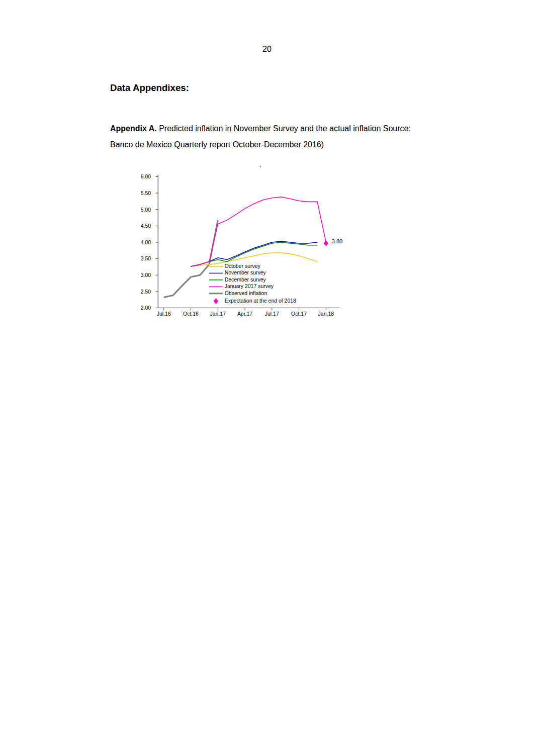20
Data Appendixes:
Appendix A. Predicted inflation in November Survey and the actual inflation Source: Banco de Mexico Quarterly report October-December 2016)
' 6.00 5.50 5.00 4.50 4.00 3.50 3.00 2.50 2.00 Jul.16 Oct.16 Jan.17 Apr.17 Jul.17 Oct.17 Jan.18 3.80 October survey November survey December survey January 2017 survey Observed inflation Expectation at the end of 2018